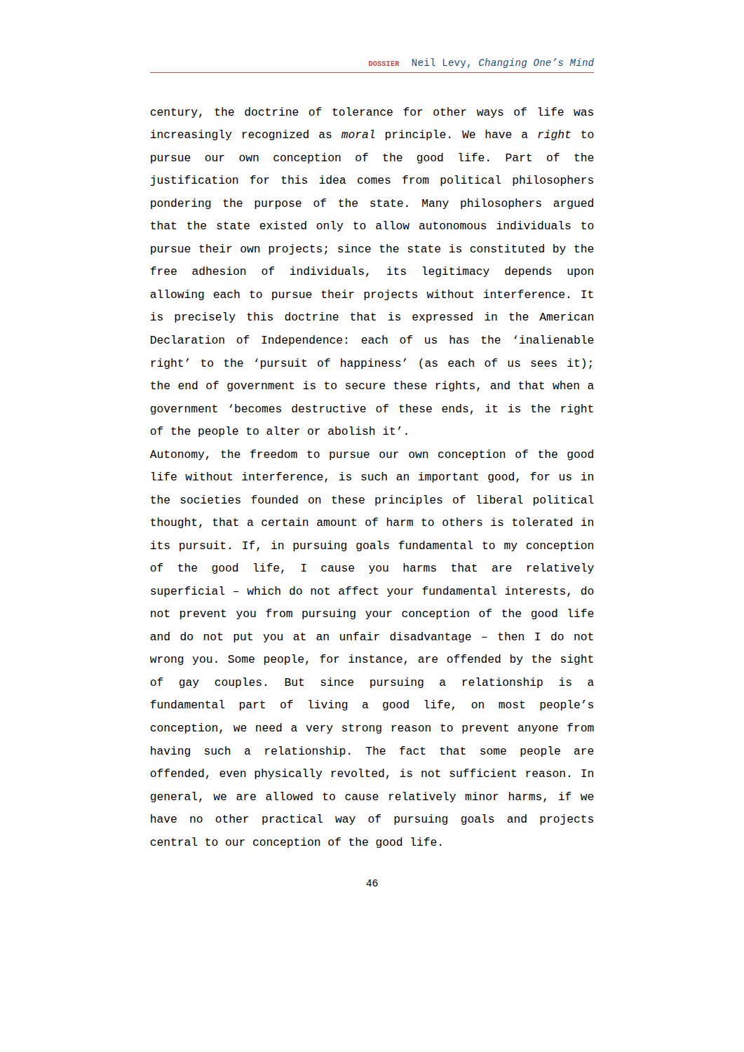Dossier Neil Levy, Changing One’s Mind
century, the doctrine of tolerance for other ways of life was increasingly recognized as moral principle. We have a right to pursue our own conception of the good life. Part of the justification for this idea comes from political philosophers pondering the purpose of the state. Many philosophers argued that the state existed only to allow autonomous individuals to pursue their own projects; since the state is constituted by the free adhesion of individuals, its legitimacy depends upon allowing each to pursue their projects without interference. It is precisely this doctrine that is expressed in the American Declaration of Independence: each of us has the ‘inalienable right’ to the ‘pursuit of happiness’ (as each of us sees it); the end of government is to secure these rights, and that when a government ‘becomes destructive of these ends, it is the right of the people to alter or abolish it’.
Autonomy, the freedom to pursue our own conception of the good life without interference, is such an important good, for us in the societies founded on these principles of liberal political thought, that a certain amount of harm to others is tolerated in its pursuit. If, in pursuing goals fundamental to my conception of the good life, I cause you harms that are relatively superficial – which do not affect your fundamental interests, do not prevent you from pursuing your conception of the good life and do not put you at an unfair disadvantage – then I do not wrong you. Some people, for instance, are offended by the sight of gay couples. But since pursuing a relationship is a fundamental part of living a good life, on most people’s conception, we need a very strong reason to prevent anyone from having such a relationship. The fact that some people are offended, even physically revolted, is not sufficient reason. In general, we are allowed to cause relatively minor harms, if we have no other practical way of pursuing goals and projects central to our conception of the good life.
46